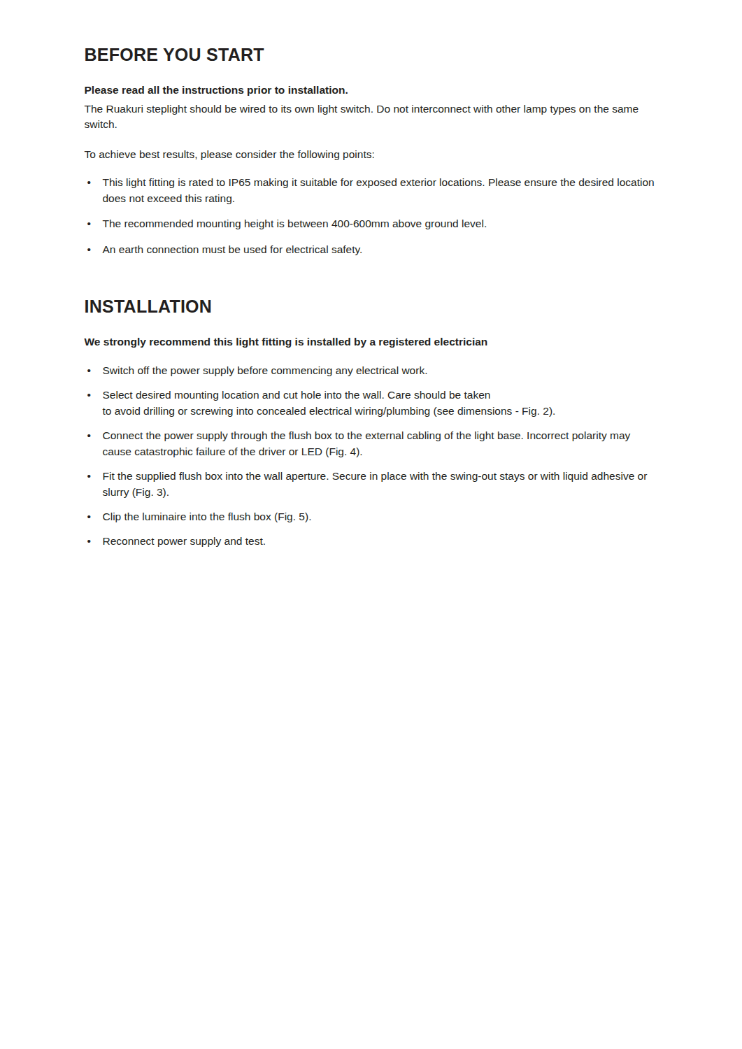BEFORE YOU START
Please read all the instructions prior to installation.
The Ruakuri steplight should be wired to its own light switch. Do not interconnect with other lamp types on the same switch.
To achieve best results, please consider the following points:
This light fitting is rated to IP65 making it suitable for exposed exterior locations. Please ensure the desired location does not exceed this rating.
The recommended mounting height is between 400-600mm above ground level.
An earth connection must be used for electrical safety.
INSTALLATION
We strongly recommend this light fitting is installed by a registered electrician
Switch off the power supply before commencing any electrical work.
Select desired mounting location and cut hole into the wall. Care should be taken
to avoid drilling or screwing into concealed electrical wiring/plumbing (see dimensions - Fig. 2).
Connect the power supply through the flush box to the external cabling of the light base. Incorrect polarity may cause catastrophic failure of the driver or LED (Fig. 4).
Fit the supplied flush box into the wall aperture. Secure in place with the swing-out stays or with liquid adhesive or slurry (Fig. 3).
Clip the luminaire into the flush box (Fig. 5).
Reconnect power supply and test.